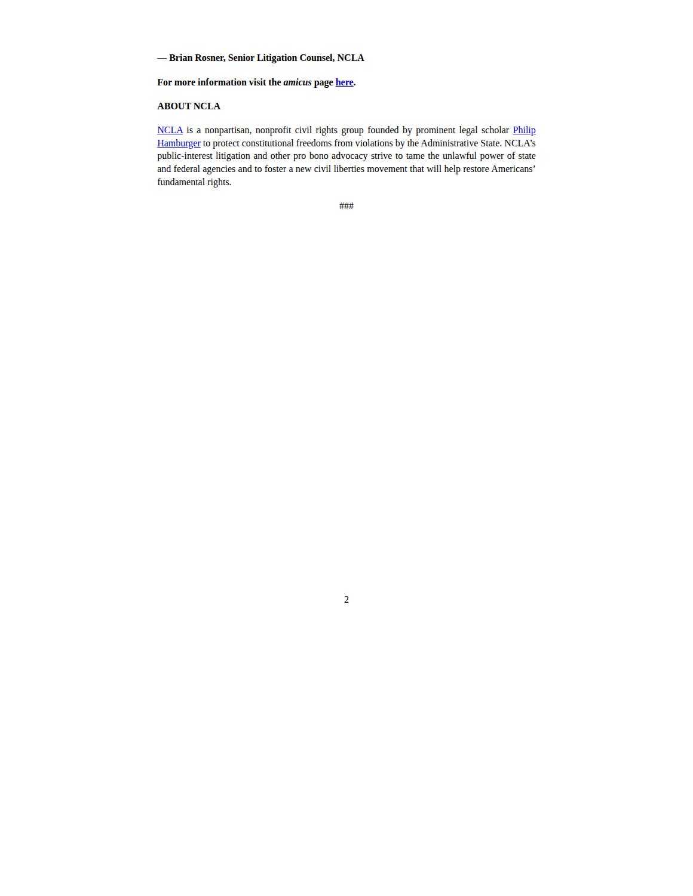— Brian Rosner, Senior Litigation Counsel, NCLA
For more information visit the amicus page here.
ABOUT NCLA
NCLA is a nonpartisan, nonprofit civil rights group founded by prominent legal scholar Philip Hamburger to protect constitutional freedoms from violations by the Administrative State. NCLA’s public-interest litigation and other pro bono advocacy strive to tame the unlawful power of state and federal agencies and to foster a new civil liberties movement that will help restore Americans’ fundamental rights.
###
2